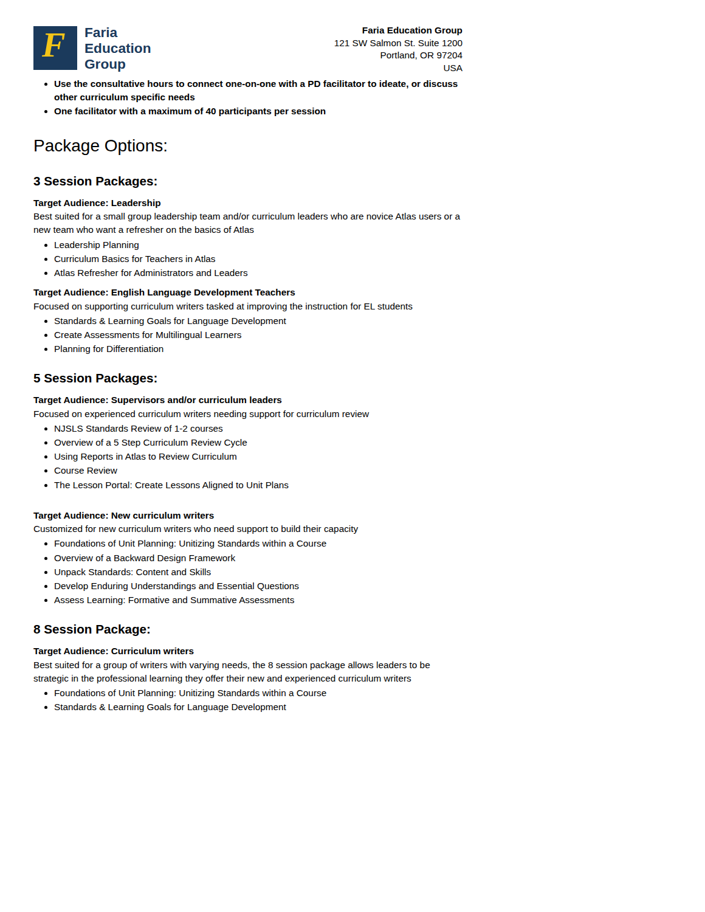Faria
Education
Group
Faria Education Group
121 SW Salmon St. Suite 1200
Portland, OR 97204
USA
Use the consultative hours to connect one-on-one with a PD facilitator to ideate, or discuss other curriculum specific needs
One facilitator with a maximum of 40 participants per session
Package Options:
3 Session Packages:
Target Audience: Leadership
Best suited for a small group leadership team and/or curriculum leaders who are novice Atlas users or a new team who want a refresher on the basics of Atlas
Leadership Planning
Curriculum Basics for Teachers in Atlas
Atlas Refresher for Administrators and Leaders
Target Audience: English Language Development Teachers
Focused on supporting curriculum writers tasked at improving the instruction for EL students
Standards & Learning Goals for Language Development
Create Assessments for Multilingual Learners
Planning for Differentiation
5 Session Packages:
Target Audience: Supervisors and/or curriculum leaders
Focused on experienced curriculum writers needing support for curriculum review
NJSLS Standards Review of 1-2 courses
Overview of a 5 Step Curriculum Review Cycle
Using Reports in Atlas to Review Curriculum
Course Review
The Lesson Portal: Create Lessons Aligned to Unit Plans
Target Audience: New curriculum writers
Customized for new curriculum writers who need support to build their capacity
Foundations of Unit Planning: Unitizing Standards within a Course
Overview of a Backward Design Framework
Unpack Standards: Content and Skills
Develop Enduring Understandings and Essential Questions
Assess Learning: Formative and Summative Assessments
8 Session Package:
Target Audience: Curriculum writers
Best suited for a group of writers with varying needs, the 8 session package allows leaders to be strategic in the professional learning they offer their new and experienced curriculum writers
Foundations of Unit Planning: Unitizing Standards within a Course
Standards & Learning Goals for Language Development